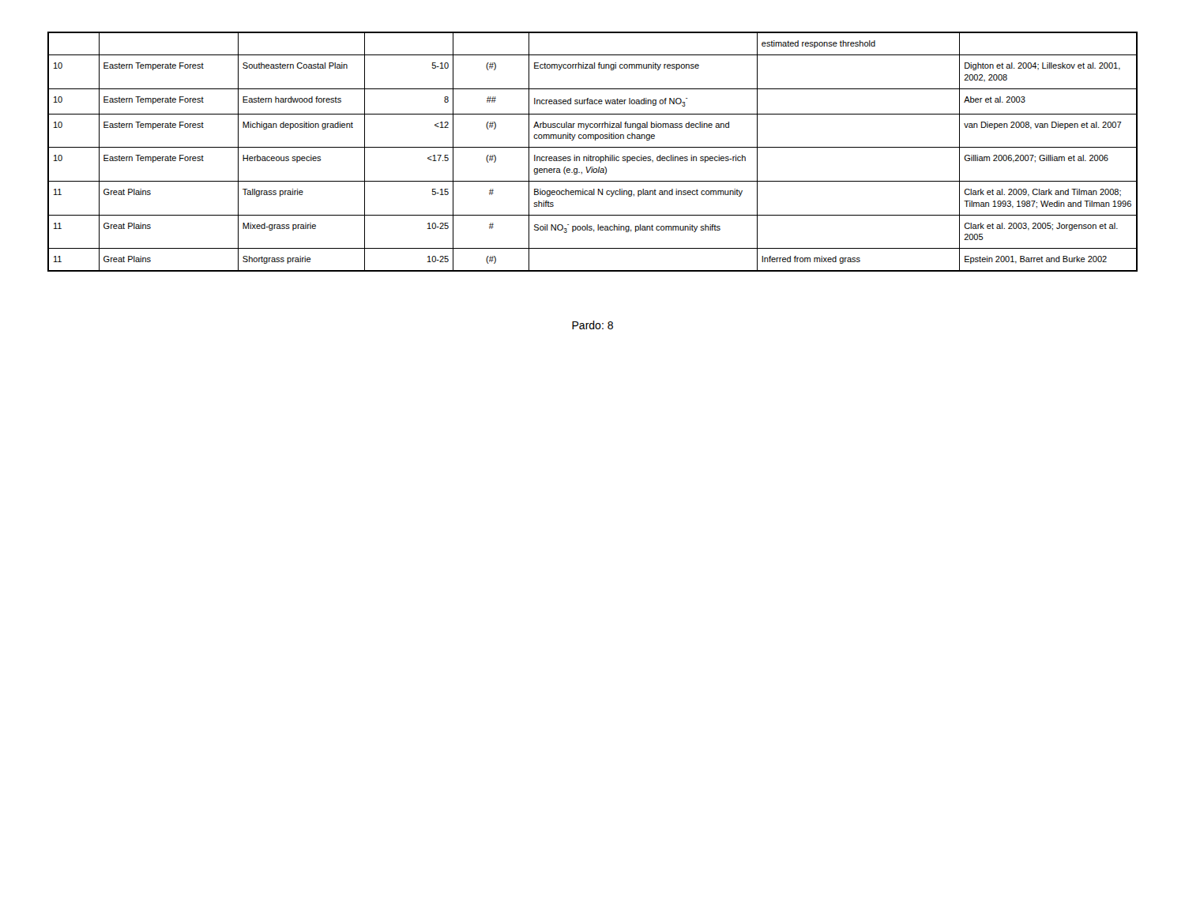| | | | | | | estimated response threshold | |
| 10 | Eastern Temperate Forest | Southeastern Coastal Plain | 5-10 | (#) | Ectomycorrhizal fungi community response | | Dighton et al. 2004; Lilleskov et al. 2001, 2002, 2008 |
| 10 | Eastern Temperate Forest | Eastern hardwood forests | 8 | ## | Increased surface water loading of NO 3 - | | Aber et al. 2003 |
| 10 | Eastern Temperate Forest | Michigan deposition gradient | <12 | (#) | Arbuscular mycorrhizal fungal biomass decline and community composition change | | van Diepen 2008, van Diepen et al. 2007 |
| 10 | Eastern Temperate Forest | Herbaceous species | <17.5 | (#) | Increases in nitrophilic species, declines in species-rich genera (e.g., Viola ) | | Gilliam 2006,2007; Gilliam et al. 2006 |
| 11 | Great Plains | Tallgrass prairie | 5-15 | # | Biogeochemical N cycling, plant and insect community shifts | | Clark et al. 2009, Clark and Tilman 2008; Tilman 1993, 1987; Wedin and Tilman 1996 |
| 11 | Great Plains | Mixed-grass prairie | 10-25 | # | Soil NO 3 - pools, leaching, plant community shifts | | Clark et al. 2003, 2005; Jorgenson et al. 2005 |
| 11 | Great Plains | Shortgrass prairie | 10-25 | (#) | | Inferred from mixed grass | Epstein 2001, Barret and Burke 2002 |
Pardo: 8